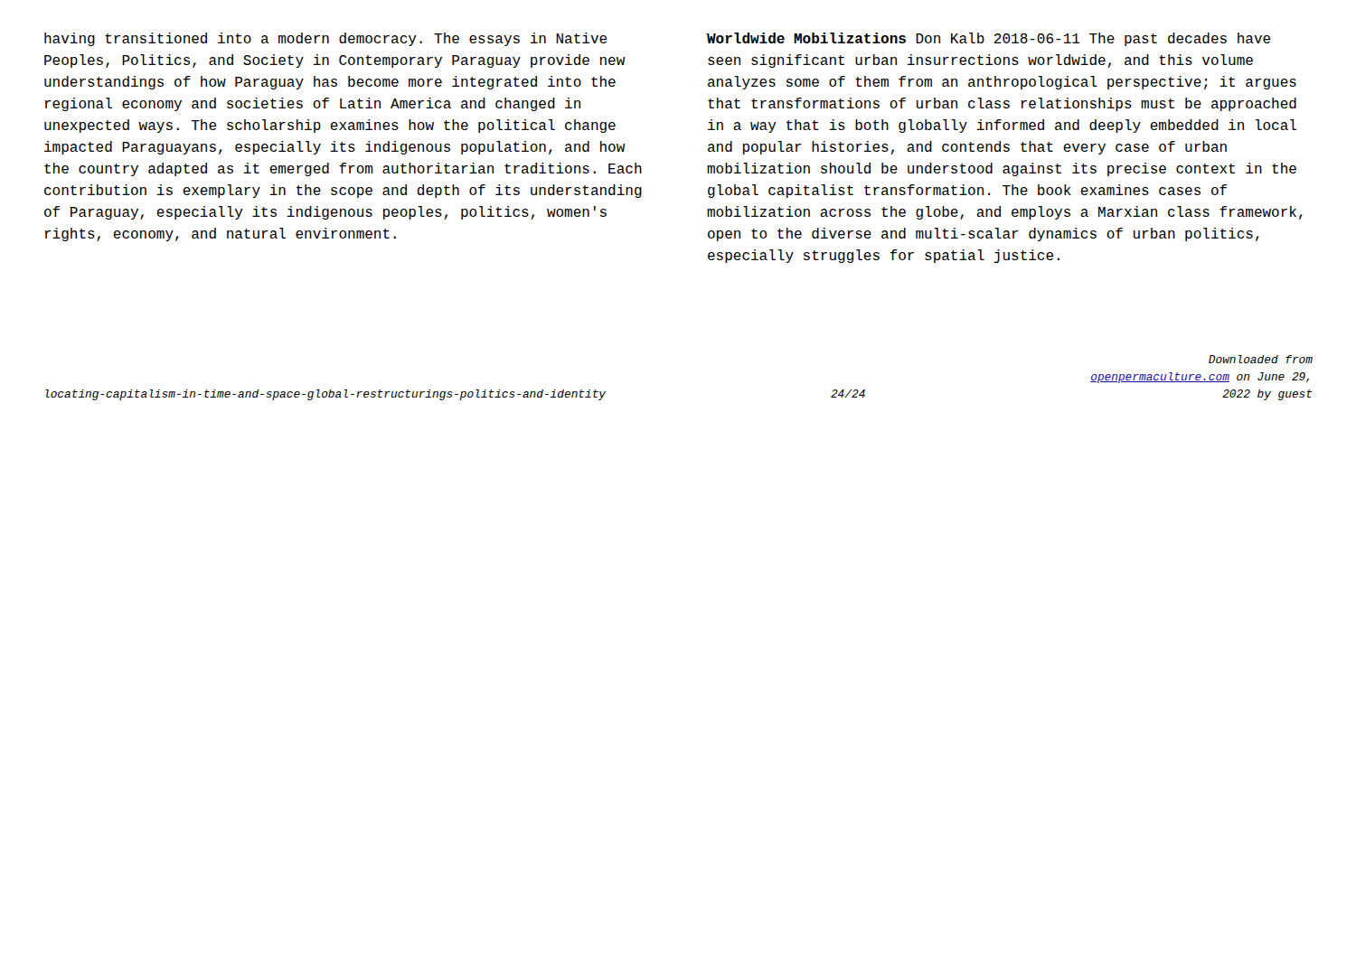having transitioned into a modern democracy. The essays in Native Peoples, Politics, and Society in Contemporary Paraguay provide new understandings of how Paraguay has become more integrated into the regional economy and societies of Latin America and changed in unexpected ways. The scholarship examines how the political change impacted Paraguayans, especially its indigenous population, and how the country adapted as it emerged from authoritarian traditions. Each contribution is exemplary in the scope and depth of its understanding of Paraguay, especially its indigenous peoples, politics, women's rights, economy, and natural environment.
Worldwide Mobilizations Don Kalb 2018-06-11 The past decades have seen significant urban insurrections worldwide, and this volume analyzes some of them from an anthropological perspective; it argues that transformations of urban class relationships must be approached in a way that is both globally informed and deeply embedded in local and popular histories, and contends that every case of urban mobilization should be understood against its precise context in the global capitalist transformation. The book examines cases of mobilization across the globe, and employs a Marxian class framework, open to the diverse and multi-scalar dynamics of urban politics, especially struggles for spatial justice.
locating-capitalism-in-time-and-space-global-restructurings-politics-and-identity
24/24
Downloaded from
openpermaculture.com on June 29,
2022 by guest